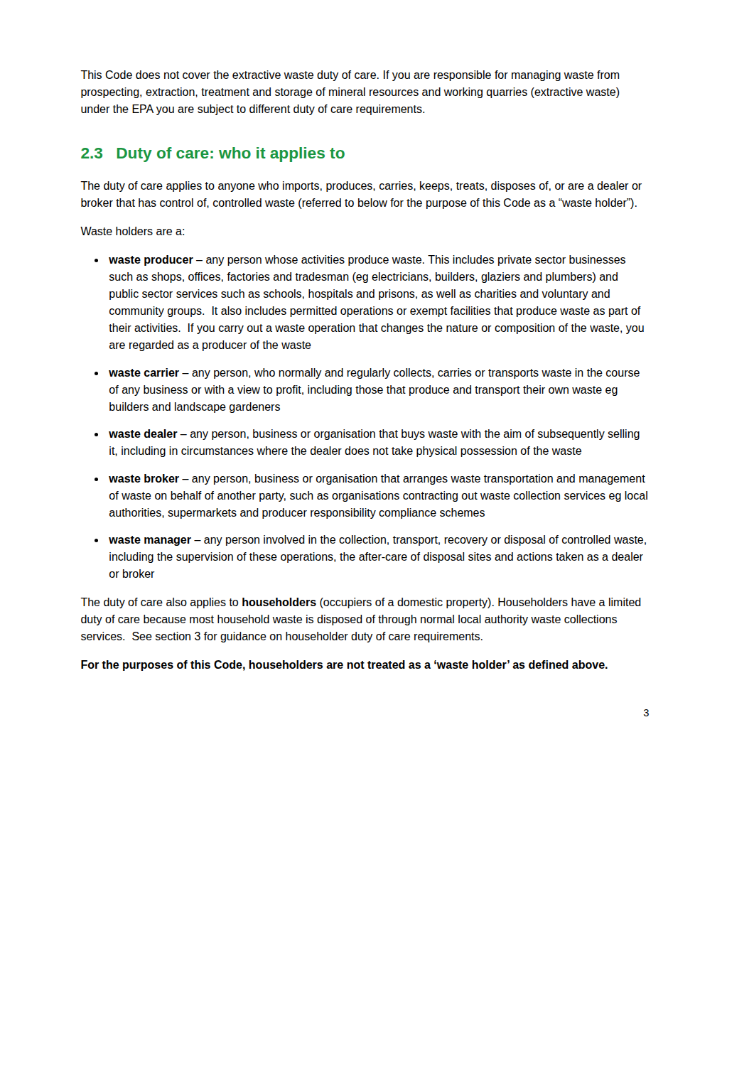This Code does not cover the extractive waste duty of care. If you are responsible for managing waste from prospecting, extraction, treatment and storage of mineral resources and working quarries (extractive waste) under the EPA you are subject to different duty of care requirements.
2.3 Duty of care: who it applies to
The duty of care applies to anyone who imports, produces, carries, keeps, treats, disposes of, or are a dealer or broker that has control of, controlled waste (referred to below for the purpose of this Code as a “waste holder”).
Waste holders are a:
waste producer – any person whose activities produce waste. This includes private sector businesses such as shops, offices, factories and tradesman (eg electricians, builders, glaziers and plumbers) and public sector services such as schools, hospitals and prisons, as well as charities and voluntary and community groups. It also includes permitted operations or exempt facilities that produce waste as part of their activities. If you carry out a waste operation that changes the nature or composition of the waste, you are regarded as a producer of the waste
waste carrier – any person, who normally and regularly collects, carries or transports waste in the course of any business or with a view to profit, including those that produce and transport their own waste eg builders and landscape gardeners
waste dealer – any person, business or organisation that buys waste with the aim of subsequently selling it, including in circumstances where the dealer does not take physical possession of the waste
waste broker – any person, business or organisation that arranges waste transportation and management of waste on behalf of another party, such as organisations contracting out waste collection services eg local authorities, supermarkets and producer responsibility compliance schemes
waste manager – any person involved in the collection, transport, recovery or disposal of controlled waste, including the supervision of these operations, the after-care of disposal sites and actions taken as a dealer or broker
The duty of care also applies to householders (occupiers of a domestic property). Householders have a limited duty of care because most household waste is disposed of through normal local authority waste collections services. See section 3 for guidance on householder duty of care requirements.
For the purposes of this Code, householders are not treated as a ‘waste holder’ as defined above.
3